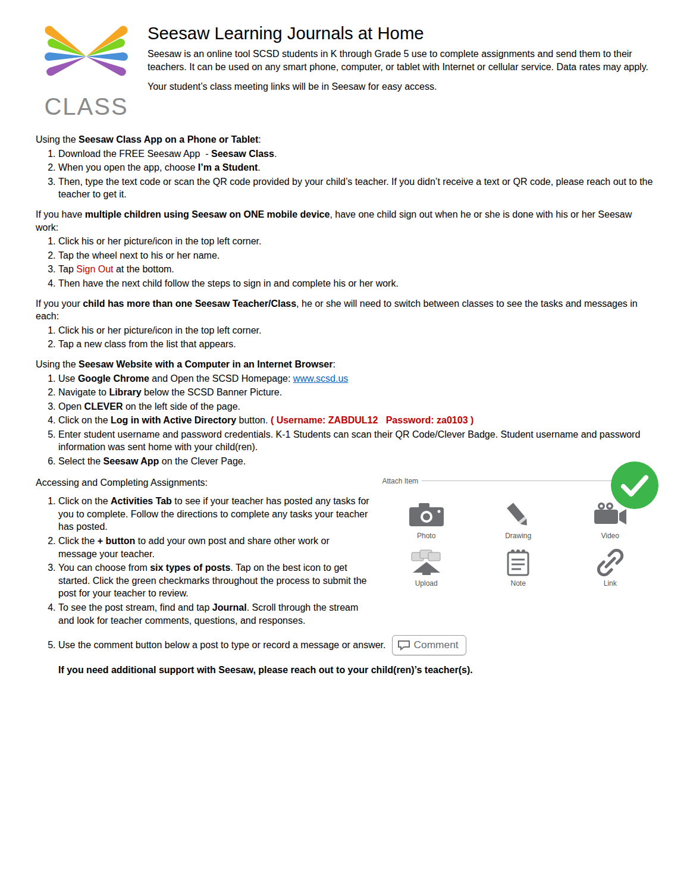CLASS
Seesaw Learning Journals at Home
Seesaw is an online tool SCSD students in K through Grade 5 use to complete assignments and send them to their teachers. It can be used on any smart phone, computer, or tablet with Internet or cellular service. Data rates may apply.
Your student’s class meeting links will be in Seesaw for easy access.
Using the Seesaw Class App on a Phone or Tablet:
Download the FREE Seesaw App - Seesaw Class.
When you open the app, choose I’m a Student.
Then, type the text code or scan the QR code provided by your child’s teacher. If you didn’t receive a text or QR code, please reach out to the teacher to get it.
If you have multiple children using Seesaw on ONE mobile device, have one child sign out when he or she is done with his or her Seesaw work:
Click his or her picture/icon in the top left corner.
Tap the wheel next to his or her name.
Tap Sign Out at the bottom.
Then have the next child follow the steps to sign in and complete his or her work.
If you your child has more than one Seesaw Teacher/Class, he or she will need to switch between classes to see the tasks and messages in each:
Click his or her picture/icon in the top left corner.
Tap a new class from the list that appears.
Using the Seesaw Website with a Computer in an Internet Browser:
Use Google Chrome and Open the SCSD Homepage: www.scsd.us
Navigate to Library below the SCSD Banner Picture.
Open CLEVER on the left side of the page.
Click on the Log in with Active Directory button. ( Username: ZABDUL12 Password: za0103 )
Enter student username and password credentials. K-1 Students can scan their QR Code/Clever Badge. Student username and password information was sent home with your child(ren).
Select the Seesaw App on the Clever Page.
Accessing and Completing Assignments:
Click on the Activities Tab to see if your teacher has posted any tasks for you to complete. Follow the directions to complete any tasks your teacher has posted.
Click the + button to add your own post and share other work or message your teacher.
You can choose from six types of posts. Tap on the best icon to get started. Click the green checkmarks throughout the process to submit the post for your teacher to review.
To see the post stream, find and tap Journal. Scroll through the stream and look for teacher comments, questions, and responses.
Attach Item
Photo
Drawing
Video
Upload
Note
Link
Use the comment button below a post to type or record a message or answer. Comment
If you need additional support with Seesaw, please reach out to your child(ren)’s teacher(s).